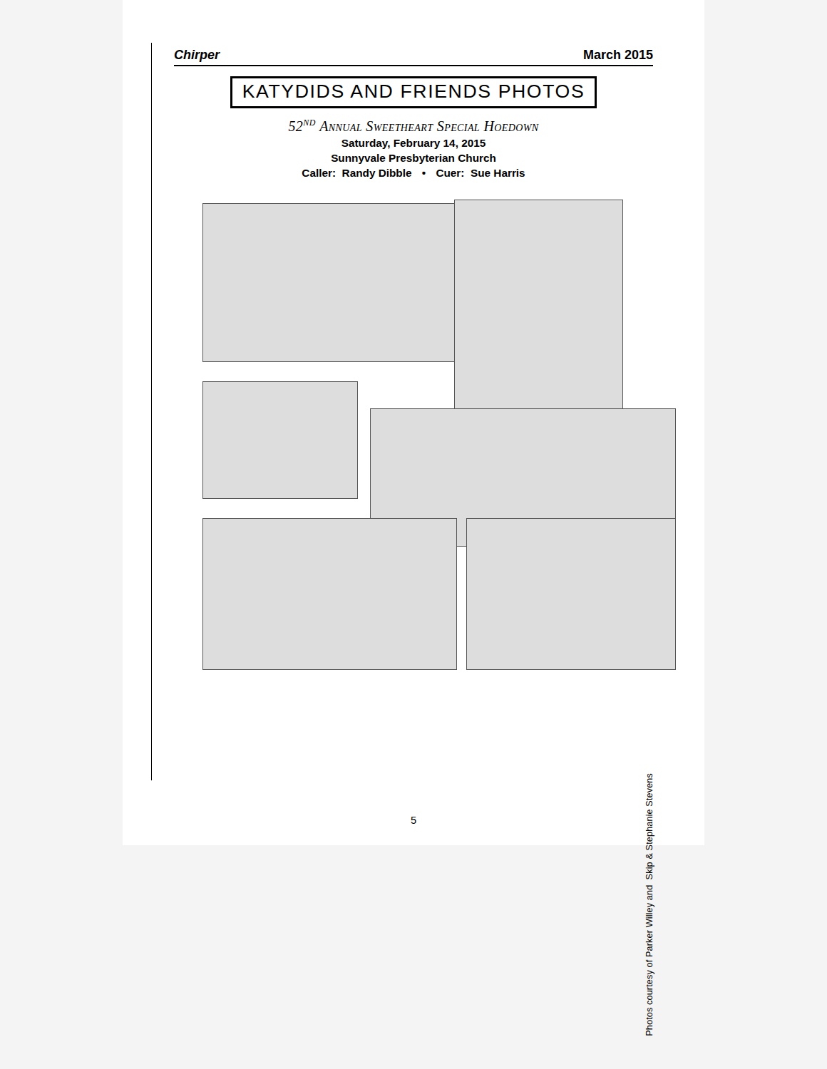Chirper
March 2015
KATYDIDS AND FRIENDS PHOTOS
52ND Annual Sweetheart Special Hoedown
Saturday, February 14, 2015
Sunnyvale Presbyterian Church
Caller: Randy Dibble • Cuer: Sue Harris
Photos courtesy of Parker Willey and Skip & Stephanie Stevens
5